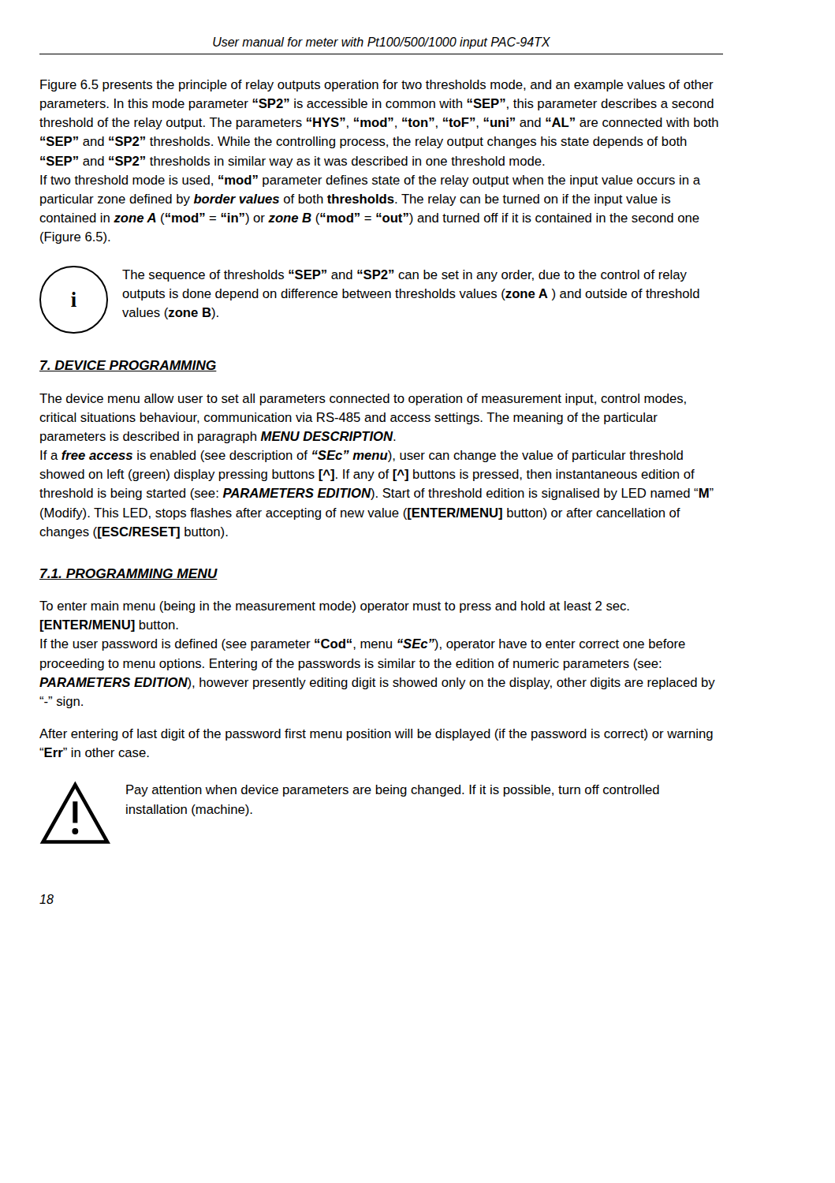User manual for meter with Pt100/500/1000 input PAC-94TX
Figure 6.5 presents the principle of relay outputs operation for two thresholds mode, and an example values of other parameters. In this mode parameter “SP2” is accessible in common with “SEP”, this parameter describes a second threshold of the relay output. The parameters “HYS”, “mod”, “ton”, “toF”, “uni” and “AL” are connected with both “SEP” and “SP2” thresholds. While the controlling process, the relay output changes his state depends of both “SEP” and “SP2” thresholds in similar way as it was described in one threshold mode.
If two threshold mode is used, “mod” parameter defines state of the relay output when the input value occurs in a particular zone defined by border values of both thresholds. The relay can be turned on if the input value is contained in zone A (“mod” = “in”) or zone B (“mod” = “out”) and turned off if it is contained in the second one (Figure 6.5).
i
The sequence of thresholds “SEP” and “SP2” can be set in any order, due to the control of relay outputs is done depend on difference between thresholds values (zone A ) and outside of threshold values (zone B).
7. DEVICE PROGRAMMING
The device menu allow user to set all parameters connected to operation of measurement input, control modes, critical situations behaviour, communication via RS-485 and access settings. The meaning of the particular parameters is described in paragraph MENU DESCRIPTION.
If a free access is enabled (see description of “SEc” menu), user can change the value of particular threshold showed on left (green) display pressing buttons [^]. If any of [^] buttons is pressed, then instantaneous edition of threshold is being started (see: PARAMETERS EDITION). Start of threshold edition is signalised by LED named “M” (Modify). This LED, stops flashes after accepting of new value ([ENTER/MENU] button) or after cancellation of changes ([ESC/RESET] button).
7.1. PROGRAMMING MENU
To enter main menu (being in the measurement mode) operator must to press and hold at least 2 sec. [ENTER/MENU] button.
If the user password is defined (see parameter “Cod“, menu “SEc”), operator have to enter correct one before proceeding to menu options. Entering of the passwords is similar to the edition of numeric parameters (see: PARAMETERS EDITION), however presently editing digit is showed only on the display, other digits are replaced by “-” sign.
After entering of last digit of the password first menu position will be displayed (if the password is correct) or warning “Err” in other case.
Pay attention when device parameters are being changed. If it is possible, turn off controlled installation (machine).
18